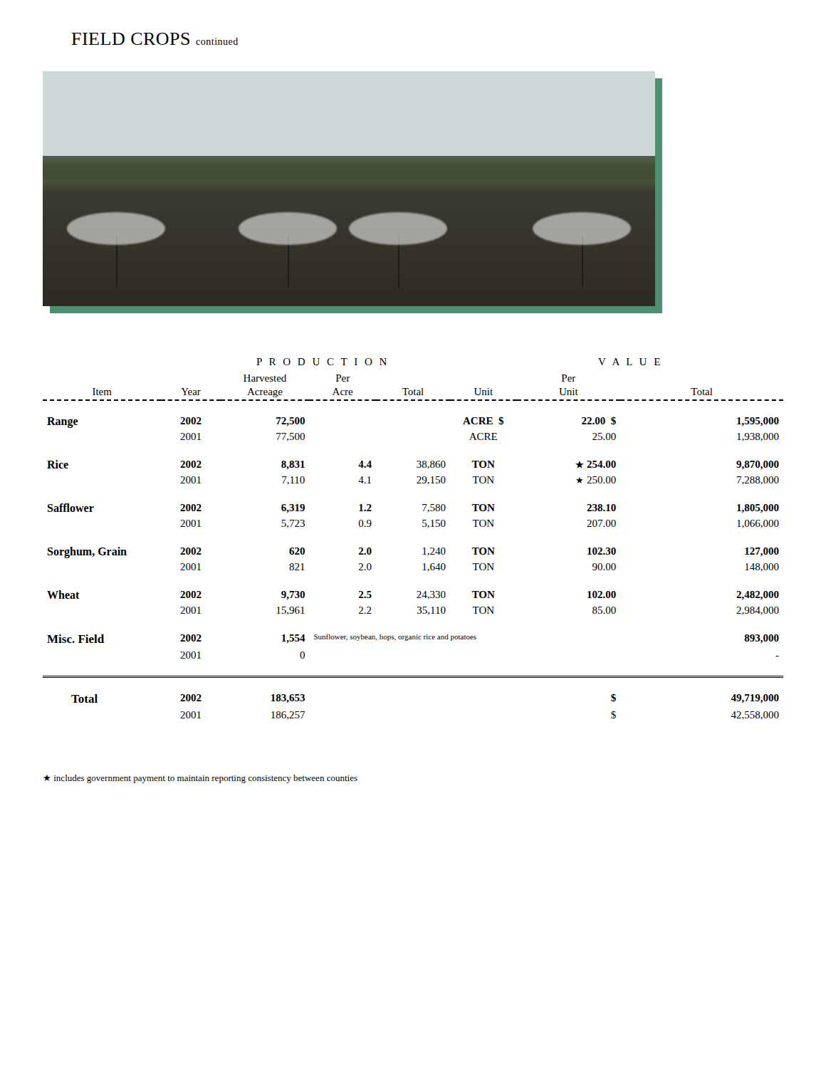FIELD CROPS continued
P R O D U C T I O N
V A L U E
| | | Harvested | Per | | | Per | |
| --- | --- | --- | --- | --- | --- | --- | --- |
| Item | Year | Acreage | Acre | Total | Unit | Unit | Total |
| Range | 2002 | 72,500 | | | ACRE $ | 22.00 $ | 1,595,000 |
| | 2001 | 77,500 | | | ACRE | 25.00 | 1,938,000 |
| Rice | 2002 | 8,831 | 4.4 | 38,860 | TON | ★ 254.00 | 9,870,000 |
| | 2001 | 7,110 | 4.1 | 29,150 | TON | ★ 250.00 | 7,288,000 |
| Safflower | 2002 | 6,319 | 1.2 | 7,580 | TON | 238.10 | 1,805,000 |
| | 2001 | 5,723 | 0.9 | 5,150 | TON | 207.00 | 1,066,000 |
| Sorghum, Grain | 2002 | 620 | 2.0 | 1,240 | TON | 102.30 | 127,000 |
| | 2001 | 821 | 2.0 | 1,640 | TON | 90.00 | 148,000 |
| Wheat | 2002 | 9,730 | 2.5 | 24,330 | TON | 102.00 | 2,482,000 |
| | 2001 | 15,961 | 2.2 | 35,110 | TON | 85.00 | 2,984,000 |
| Misc. Field | 2002 | 1,554 | Sunflower, soybean, hops, organic rice and potatoes | 893,000 |
| | 2001 | 0 | | - |
| Total | 2002 | 183,653 | | | | $ | 49,719,000 |
| | 2001 | 186,257 | | | | $ | 42,558,000 |
★ includes government payment to maintain reporting consistency between counties